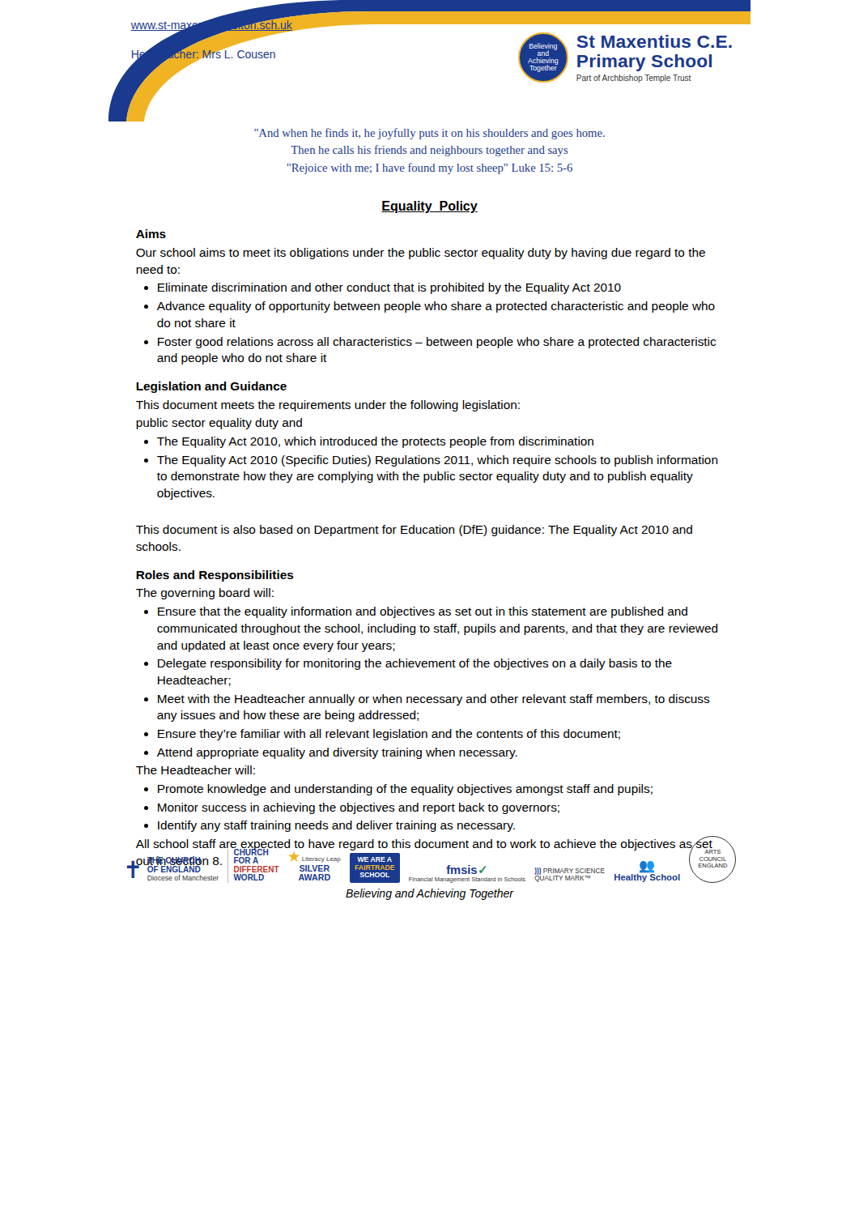www.st-maxentius.bolton.sch.uk
Headteacher: Mrs L. Cousen
Believing
and
Achieving
Together
St Maxentius C.E.
Primary School
Part of Archbishop Temple Trust
"And when he finds it, he joyfully puts it on his shoulders and goes home.
Then he calls his friends and neighbours together and says
"Rejoice with me; I have found my lost sheep" Luke 15: 5-6
Equality Policy
Aims
Our school aims to meet its obligations under the public sector equality duty by having due regard to the need to:
Eliminate discrimination and other conduct that is prohibited by the Equality Act 2010
Advance equality of opportunity between people who share a protected characteristic and people who do not share it
Foster good relations across all characteristics – between people who share a protected characteristic and people who do not share it
Legislation and Guidance
This document meets the requirements under the following legislation:
public sector equality duty and
The Equality Act 2010, which introduced the protects people from discrimination
The Equality Act 2010 (Specific Duties) Regulations 2011, which require schools to publish information to demonstrate how they are complying with the public sector equality duty and to publish equality objectives.
This document is also based on Department for Education (DfE) guidance: The Equality Act 2010 and schools.
Roles and Responsibilities
The governing board will:
Ensure that the equality information and objectives as set out in this statement are published and communicated throughout the school, including to staff, pupils and parents, and that they are reviewed and updated at least once every four years;
Delegate responsibility for monitoring the achievement of the objectives on a daily basis to the Headteacher;
Meet with the Headteacher annually or when necessary and other relevant staff members, to discuss any issues and how these are being addressed;
Ensure they’re familiar with all relevant legislation and the contents of this document;
Attend appropriate equality and diversity training when necessary.
The Headteacher will:
Promote knowledge and understanding of the equality objectives amongst staff and pupils;
Monitor success in achieving the objectives and report back to governors;
Identify any staff training needs and deliver training as necessary.
All school staff are expected to have regard to this document and to work to achieve the objectives as set out in section 8.
✝ THE CHURCH
OF ENGLAND
Diocese of Manchester
CHURCH
FOR A
DIFFERENT
WORLD
★ Literacy Leap
SILVER
AWARD
WE ARE A
FAIRTRADE
SCHOOL
fmsis✓ Financial Management Standard in Schools
))) PRIMARY SCIENCE
QUALITY MARK™
👥
Healthy School
ARTS
COUNCIL
ENGLAND
Believing and Achieving Together